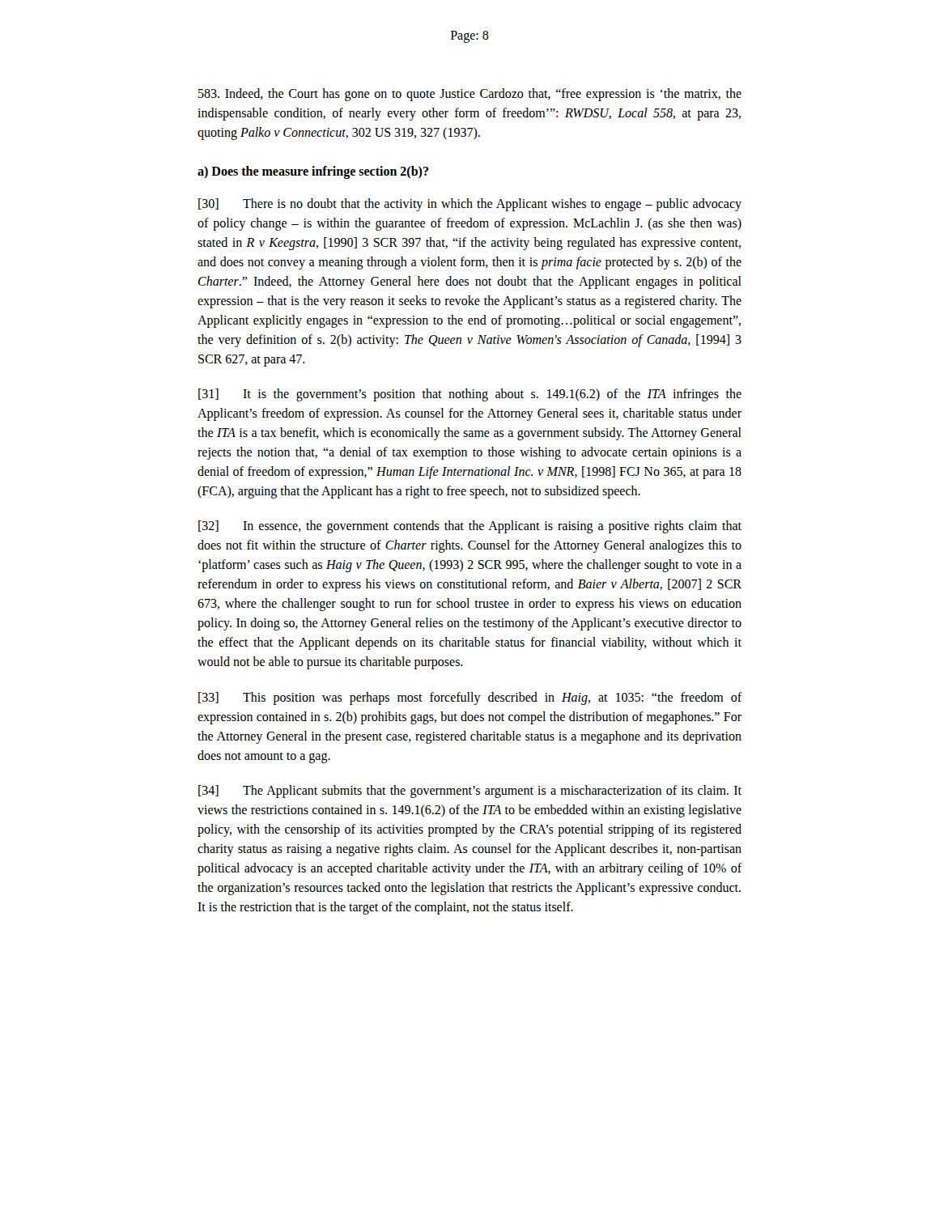Page: 8
583. Indeed, the Court has gone on to quote Justice Cardozo that, “free expression is ‘the matrix, the indispensable condition, of nearly every other form of freedom’”: RWDSU, Local 558, at para 23, quoting Palko v Connecticut, 302 US 319, 327 (1937).
a) Does the measure infringe section 2(b)?
[30] There is no doubt that the activity in which the Applicant wishes to engage – public advocacy of policy change – is within the guarantee of freedom of expression. McLachlin J. (as she then was) stated in R v Keegstra, [1990] 3 SCR 397 that, “if the activity being regulated has expressive content, and does not convey a meaning through a violent form, then it is prima facie protected by s. 2(b) of the Charter.” Indeed, the Attorney General here does not doubt that the Applicant engages in political expression – that is the very reason it seeks to revoke the Applicant’s status as a registered charity. The Applicant explicitly engages in “expression to the end of promoting…political or social engagement”, the very definition of s. 2(b) activity: The Queen v Native Women's Association of Canada, [1994] 3 SCR 627, at para 47.
[31] It is the government’s position that nothing about s. 149.1(6.2) of the ITA infringes the Applicant’s freedom of expression. As counsel for the Attorney General sees it, charitable status under the ITA is a tax benefit, which is economically the same as a government subsidy. The Attorney General rejects the notion that, “a denial of tax exemption to those wishing to advocate certain opinions is a denial of freedom of expression,” Human Life International Inc. v MNR, [1998] FCJ No 365, at para 18 (FCA), arguing that the Applicant has a right to free speech, not to subsidized speech.
[32] In essence, the government contends that the Applicant is raising a positive rights claim that does not fit within the structure of Charter rights. Counsel for the Attorney General analogizes this to ‘platform’ cases such as Haig v The Queen, (1993) 2 SCR 995, where the challenger sought to vote in a referendum in order to express his views on constitutional reform, and Baier v Alberta, [2007] 2 SCR 673, where the challenger sought to run for school trustee in order to express his views on education policy. In doing so, the Attorney General relies on the testimony of the Applicant’s executive director to the effect that the Applicant depends on its charitable status for financial viability, without which it would not be able to pursue its charitable purposes.
[33] This position was perhaps most forcefully described in Haig, at 1035: “the freedom of expression contained in s. 2(b) prohibits gags, but does not compel the distribution of megaphones.” For the Attorney General in the present case, registered charitable status is a megaphone and its deprivation does not amount to a gag.
[34] The Applicant submits that the government’s argument is a mischaracterization of its claim. It views the restrictions contained in s. 149.1(6.2) of the ITA to be embedded within an existing legislative policy, with the censorship of its activities prompted by the CRA’s potential stripping of its registered charity status as raising a negative rights claim. As counsel for the Applicant describes it, non-partisan political advocacy is an accepted charitable activity under the ITA, with an arbitrary ceiling of 10% of the organization’s resources tacked onto the legislation that restricts the Applicant’s expressive conduct. It is the restriction that is the target of the complaint, not the status itself.